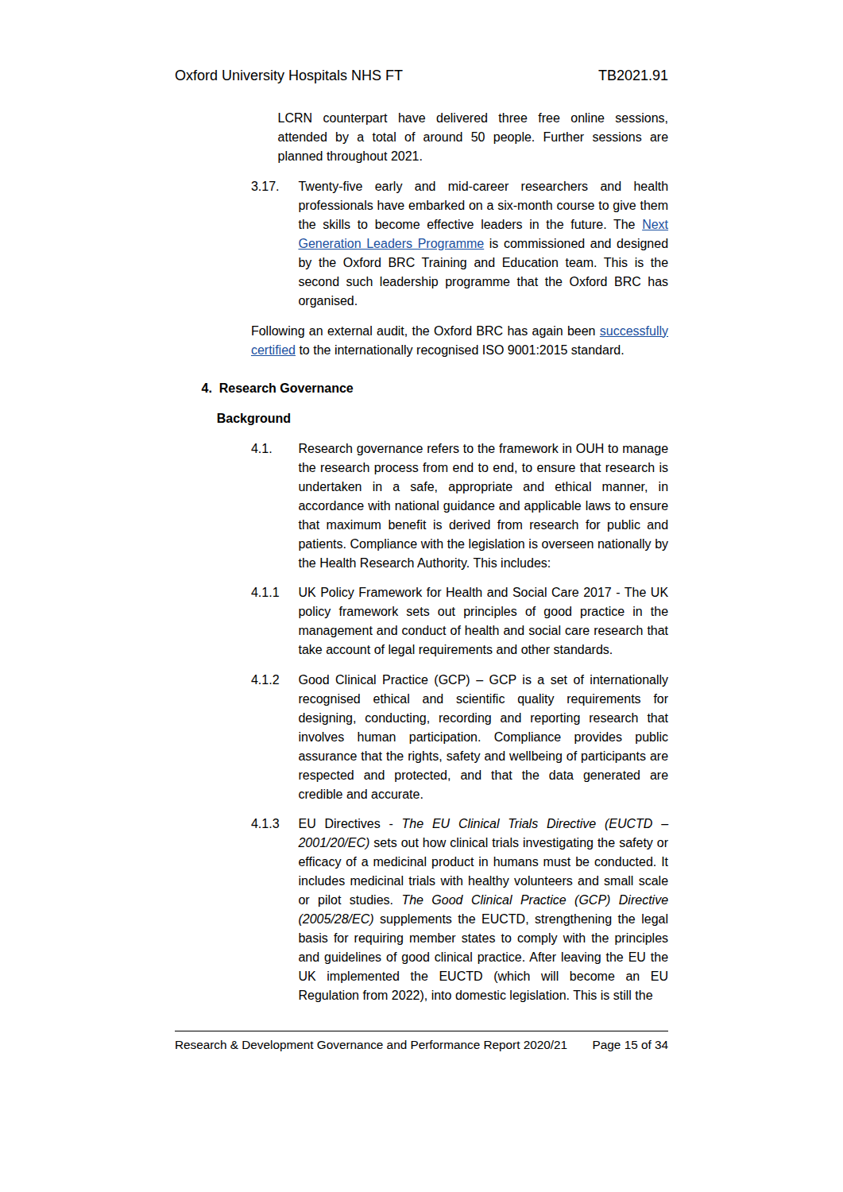Oxford University Hospitals NHS FT TB2021.91
LCRN counterpart have delivered three free online sessions, attended by a total of around 50 people. Further sessions are planned throughout 2021.
3.17. Twenty-five early and mid-career researchers and health professionals have embarked on a six-month course to give them the skills to become effective leaders in the future. The Next Generation Leaders Programme is commissioned and designed by the Oxford BRC Training and Education team. This is the second such leadership programme that the Oxford BRC has organised.
Following an external audit, the Oxford BRC has again been successfully certified to the internationally recognised ISO 9001:2015 standard.
4. Research Governance
Background
4.1. Research governance refers to the framework in OUH to manage the research process from end to end, to ensure that research is undertaken in a safe, appropriate and ethical manner, in accordance with national guidance and applicable laws to ensure that maximum benefit is derived from research for public and patients. Compliance with the legislation is overseen nationally by the Health Research Authority. This includes:
4.1.1 UK Policy Framework for Health and Social Care 2017 - The UK policy framework sets out principles of good practice in the management and conduct of health and social care research that take account of legal requirements and other standards.
4.1.2 Good Clinical Practice (GCP) – GCP is a set of internationally recognised ethical and scientific quality requirements for designing, conducting, recording and reporting research that involves human participation. Compliance provides public assurance that the rights, safety and wellbeing of participants are respected and protected, and that the data generated are credible and accurate.
4.1.3 EU Directives - The EU Clinical Trials Directive (EUCTD – 2001/20/EC) sets out how clinical trials investigating the safety or efficacy of a medicinal product in humans must be conducted. It includes medicinal trials with healthy volunteers and small scale or pilot studies. The Good Clinical Practice (GCP) Directive (2005/28/EC) supplements the EUCTD, strengthening the legal basis for requiring member states to comply with the principles and guidelines of good clinical practice. After leaving the EU the UK implemented the EUCTD (which will become an EU Regulation from 2022), into domestic legislation. This is still the
Research & Development Governance and Performance Report 2020/21 Page 15 of 34